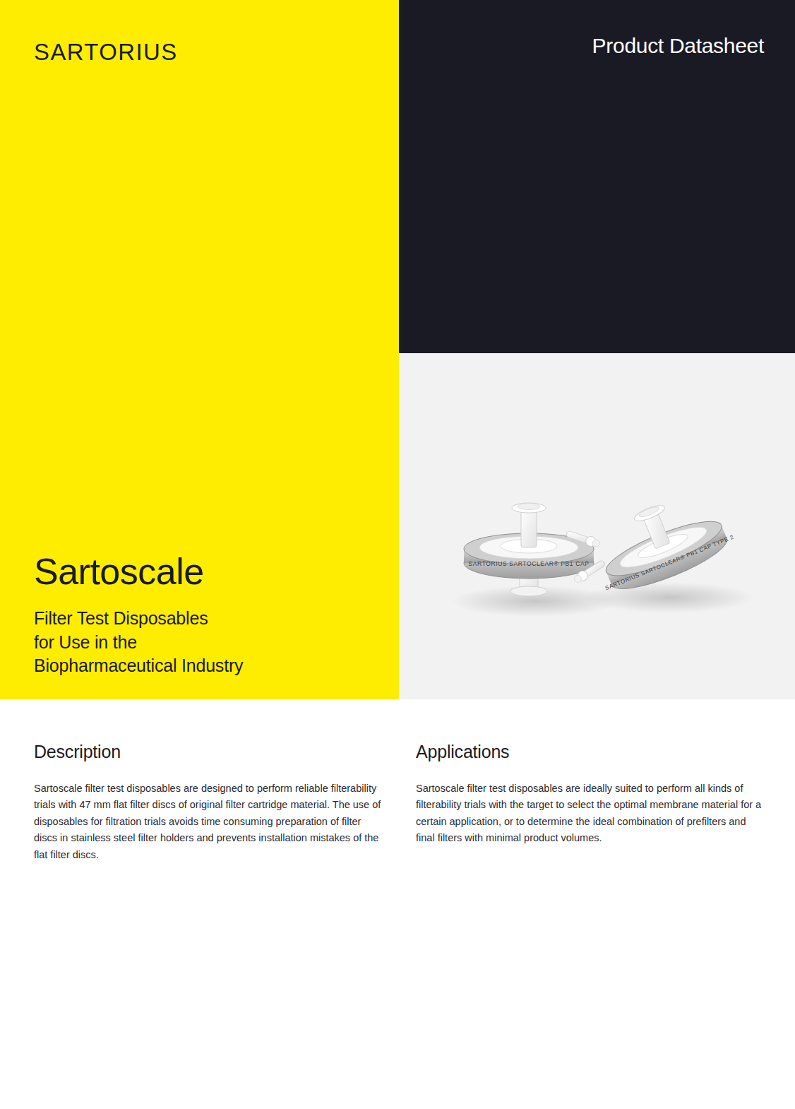SARTORIUS
Sartoscale
Filter Test Disposables
for Use in the
Biopharmaceutical Industry
Product Datasheet
SARTORIUS SARTOCLEAR® PB1 CAP SARTORIUS SARTOCLEAR® PB1 CAP TYPE 2
Description
Sartoscale filter test disposables are designed to perform reliable filterability trials with 47 mm flat filter discs of original filter cartridge material. The use of disposables for filtration trials avoids time consuming preparation of filter discs in stainless steel filter holders and prevents installation mistakes of the flat filter discs.
Applications
Sartoscale filter test disposables are ideally suited to perform all kinds of filterability trials with the target to select the optimal membrane material for a certain application, or to determine the ideal combination of prefilters and final filters with minimal product volumes.